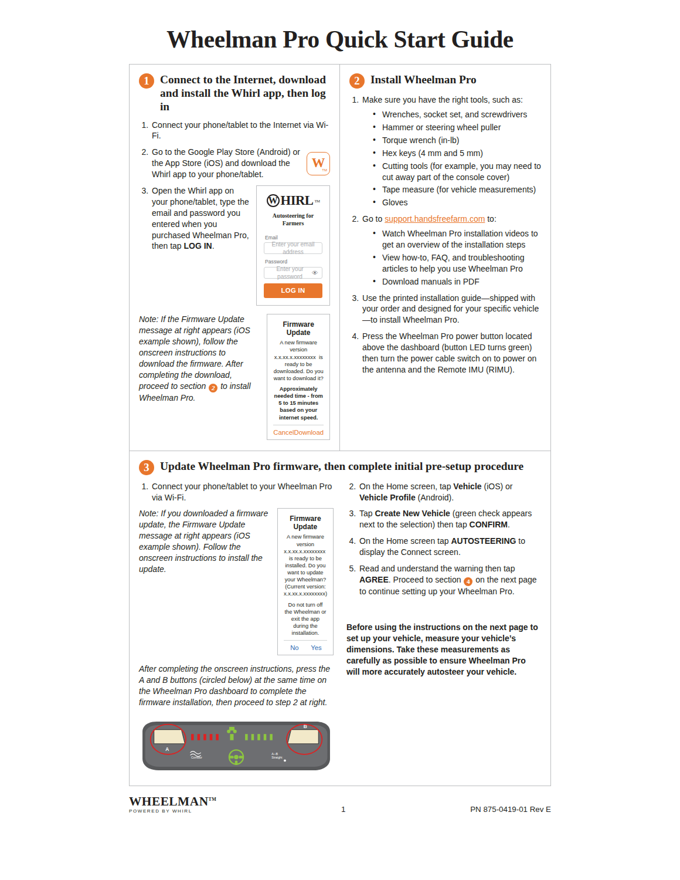Wheelman Pro Quick Start Guide
1
Connect to the Internet, download
and install the Whirl app, then log in
Connect your phone/tablet to the Internet via Wi-Fi.
Go to the Google Play Store (Android) or the App Store (iOS) and download the Whirl app to your phone/tablet.
WTM
Open the Whirl app on your phone/tablet, type the email and password you entered when you purchased Wheelman Pro, then tap LOG IN.
WHIRLTM
Autosteering for Farmers
Email
Enter your email address
Password
Enter your password👁
LOG IN
Note: If the Firmware Update message at right appears (iOS example shown), follow the onscreen instructions to download the firmware. After completing the download, proceed to section 2 to install Wheelman Pro.
Firmware Update
A new firmware version
x.x.xx.x.xxxxxxxx is ready to be downloaded. Do you want to download it?
Approximately needed time - from 5 to 15 minutes based on your internet speed.
Cancel
Download
2
Install Wheelman Pro
Make sure you have the right tools, such as:
Wrenches, socket set, and screwdrivers
Hammer or steering wheel puller
Torque wrench (in-lb)
Hex keys (4 mm and 5 mm)
Cutting tools (for example, you may need to cut away part of the console cover)
Tape measure (for vehicle measurements)
Gloves
Go to support.handsfreefarm.com to:
Watch Wheelman Pro installation videos to get an overview of the installation steps
View how-to, FAQ, and troubleshooting articles to help you use Wheelman Pro
Download manuals in PDF
Use the printed installation guide—shipped with your order and designed for your specific vehicle—to install Wheelman Pro.
Press the Wheelman Pro power button located above the dashboard (button LED turns green) then turn the power cable switch on to power on the antenna and the Remote IMU (RIMU).
3
Update Wheelman Pro firmware, then complete initial pre-setup procedure
Connect your phone/tablet to your Wheelman Pro via Wi-Fi.
Note: If you downloaded a firmware update, the Firmware Update message at right appears (iOS example shown). Follow the onscreen instructions to install the update.
Firmware Update
A new firmware version
x.x.xx.x.xxxxxxxx is ready to be installed. Do you want to update your Wheelman? (Current version: x.x.xx.x.xxxxxxxx)
Do not turn off the Wheelman or exit the app during the installation.
No
Yes
After completing the onscreen instructions, press the A and B buttons (circled below) at the same time on the Wheelman Pro dashboard to complete the firmware installation, then proceed to step 2 at right.
A B Contour Straight A─B
On the Home screen, tap Vehicle (iOS) or Vehicle Profile (Android).
Tap Create New Vehicle (green check appears next to the selection) then tap CONFIRM.
On the Home screen tap AUTOSTEERING to display the Connect screen.
Read and understand the warning then tap AGREE. Proceed to section 4 on the next page to continue setting up your Wheelman Pro.
Before using the instructions on the next page to set up your vehicle, measure your vehicle’s dimensions. Take these measurements as carefully as possible to ensure Wheelman Pro will more accurately autosteer your vehicle.
WHEELMANTM
POWERED BY WHIRL
1
PN 875-0419-01 Rev E